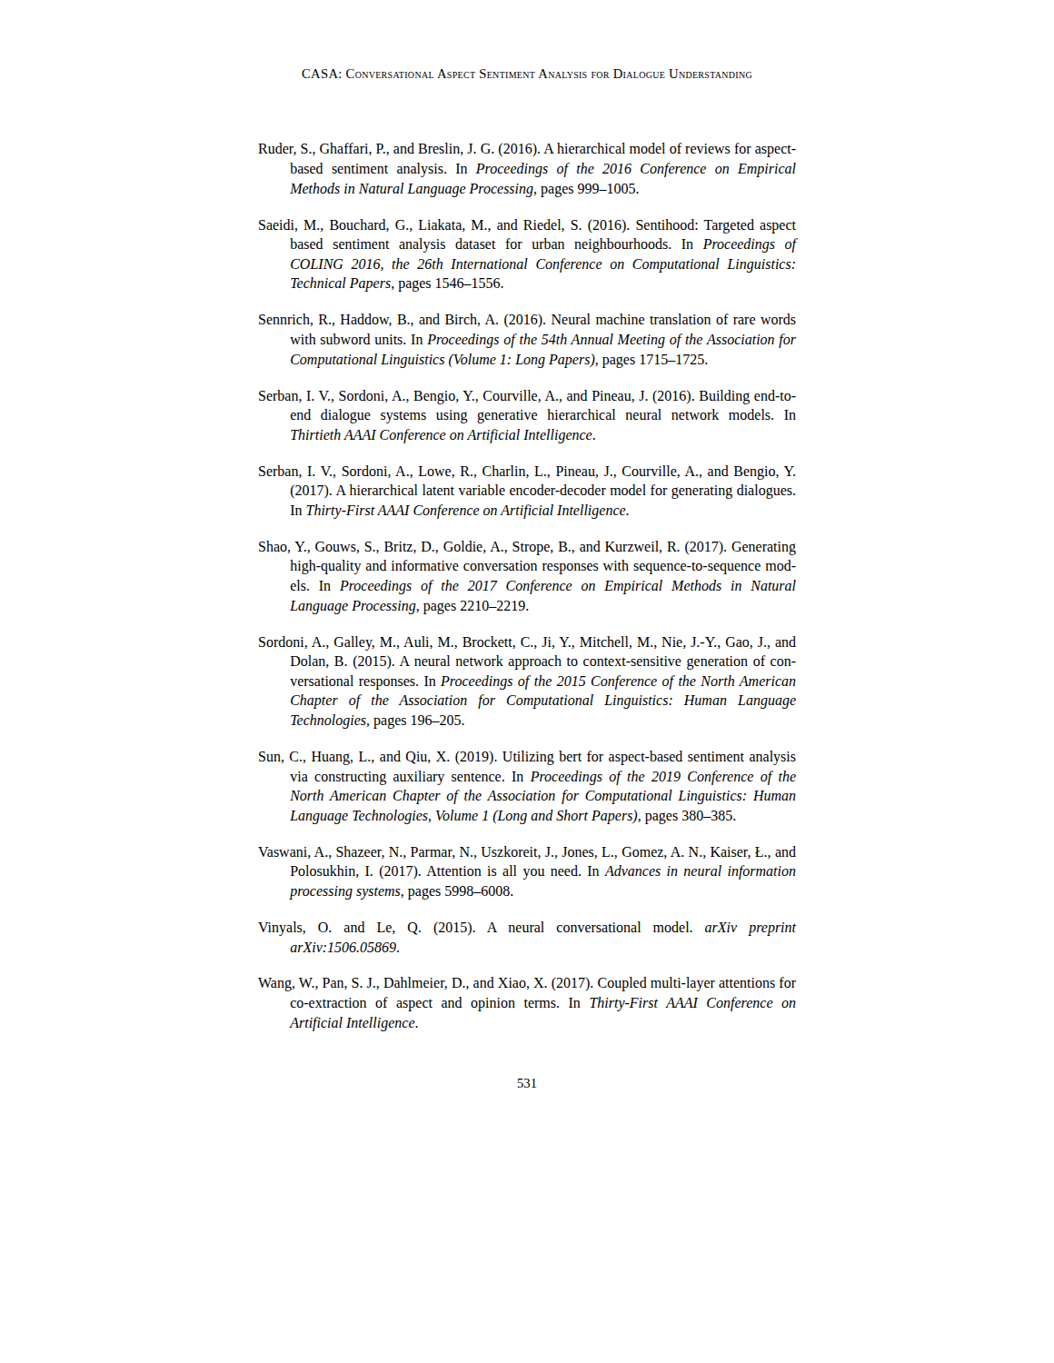CASA: Conversational Aspect Sentiment Analysis for Dialogue Understanding
Ruder, S., Ghaffari, P., and Breslin, J. G. (2016). A hierarchical model of reviews for aspect-based sentiment analysis. In Proceedings of the 2016 Conference on Empirical Methods in Natural Language Processing, pages 999–1005.
Saeidi, M., Bouchard, G., Liakata, M., and Riedel, S. (2016). Sentihood: Targeted aspect based sentiment analysis dataset for urban neighbourhoods. In Proceedings of COLING 2016, the 26th International Conference on Computational Linguistics: Technical Papers, pages 1546–1556.
Sennrich, R., Haddow, B., and Birch, A. (2016). Neural machine translation of rare words with subword units. In Proceedings of the 54th Annual Meeting of the Association for Computational Linguistics (Volume 1: Long Papers), pages 1715–1725.
Serban, I. V., Sordoni, A., Bengio, Y., Courville, A., and Pineau, J. (2016). Building end-to-end dialogue systems using generative hierarchical neural network models. In Thirtieth AAAI Conference on Artificial Intelligence.
Serban, I. V., Sordoni, A., Lowe, R., Charlin, L., Pineau, J., Courville, A., and Bengio, Y. (2017). A hierarchical latent variable encoder-decoder model for generating dialogues. In Thirty-First AAAI Conference on Artificial Intelligence.
Shao, Y., Gouws, S., Britz, D., Goldie, A., Strope, B., and Kurzweil, R. (2017). Generating high-quality and informative conversation responses with sequence-to-sequence models. In Proceedings of the 2017 Conference on Empirical Methods in Natural Language Processing, pages 2210–2219.
Sordoni, A., Galley, M., Auli, M., Brockett, C., Ji, Y., Mitchell, M., Nie, J.-Y., Gao, J., and Dolan, B. (2015). A neural network approach to context-sensitive generation of conversational responses. In Proceedings of the 2015 Conference of the North American Chapter of the Association for Computational Linguistics: Human Language Technologies, pages 196–205.
Sun, C., Huang, L., and Qiu, X. (2019). Utilizing bert for aspect-based sentiment analysis via constructing auxiliary sentence. In Proceedings of the 2019 Conference of the North American Chapter of the Association for Computational Linguistics: Human Language Technologies, Volume 1 (Long and Short Papers), pages 380–385.
Vaswani, A., Shazeer, N., Parmar, N., Uszkoreit, J., Jones, L., Gomez, A. N., Kaiser, Ł., and Polosukhin, I. (2017). Attention is all you need. In Advances in neural information processing systems, pages 5998–6008.
Vinyals, O. and Le, Q. (2015). A neural conversational model. arXiv preprint arXiv:1506.05869.
Wang, W., Pan, S. J., Dahlmeier, D., and Xiao, X. (2017). Coupled multi-layer attentions for co-extraction of aspect and opinion terms. In Thirty-First AAAI Conference on Artificial Intelligence.
531